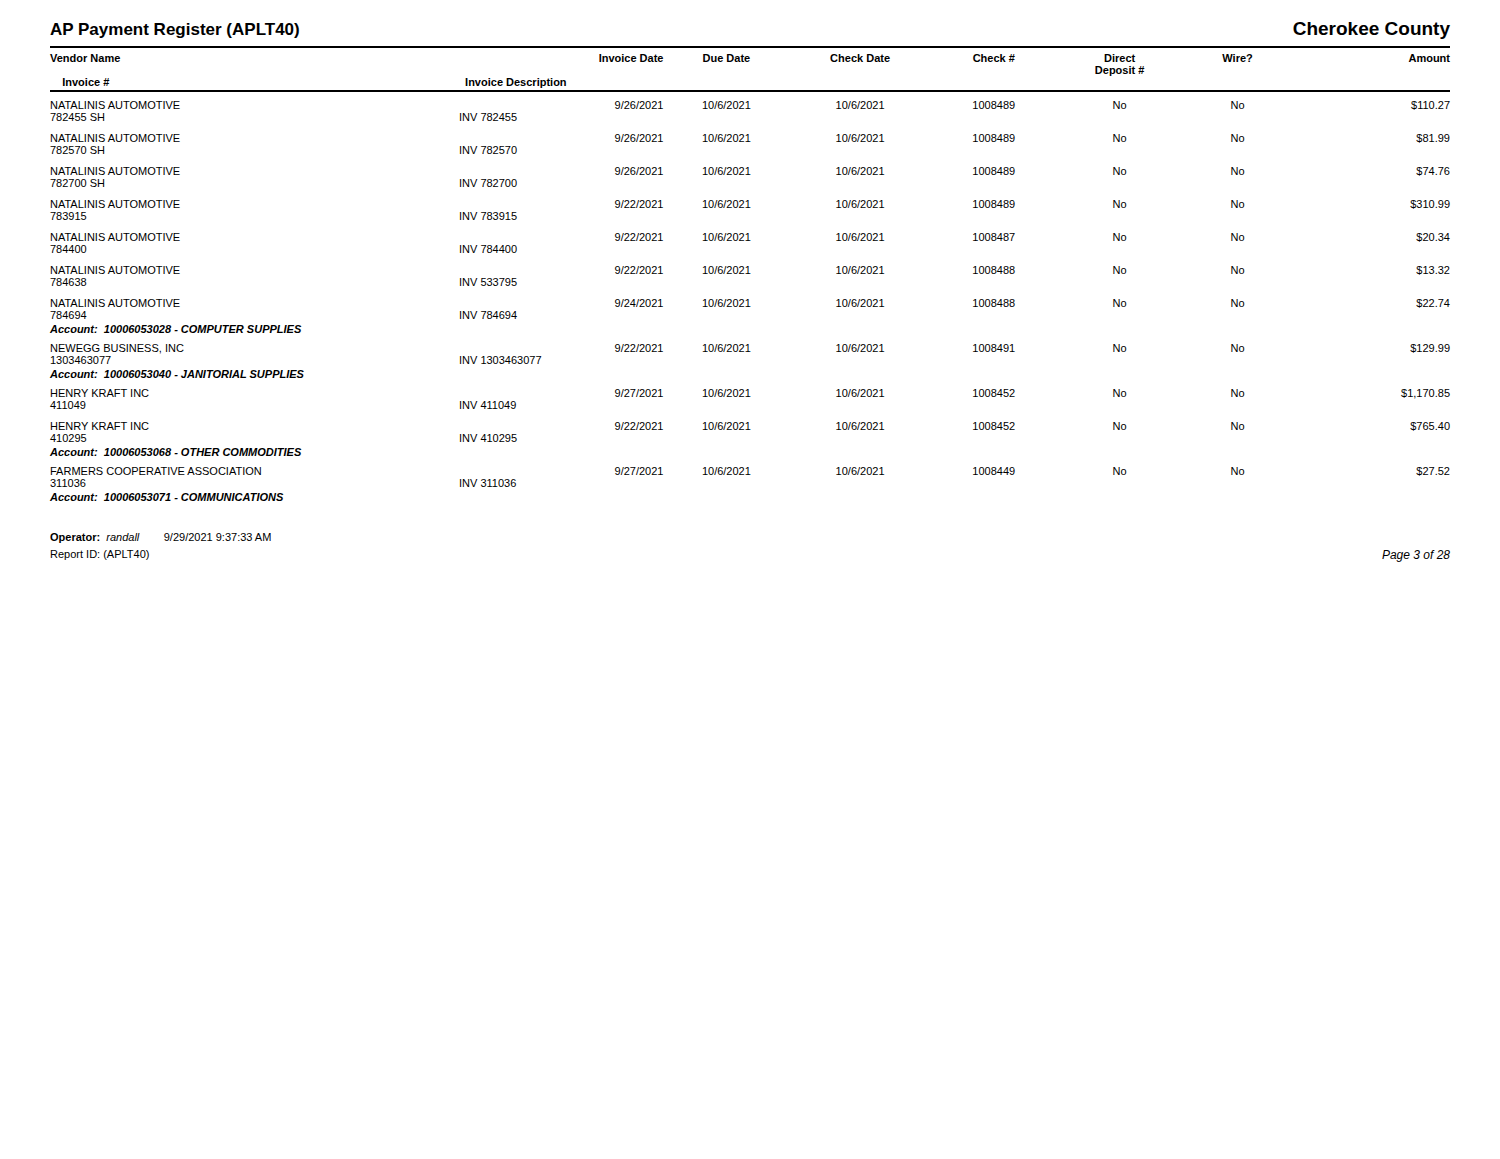AP Payment Register (APLT40)
Cherokee County
| Vendor Name | Invoice Date | Due Date | Check Date | Check # | Direct Deposit # | Wire? | Amount |
| --- | --- | --- | --- | --- | --- | --- | --- |
| Invoice # | Invoice Description |
| NATALINIS AUTOMOTIVE | 9/26/2021 | 10/6/2021 | 10/6/2021 | 1008489 | No | No | $110.27 |
| 782455 SH | INV 782455 |
| NATALINIS AUTOMOTIVE | 9/26/2021 | 10/6/2021 | 10/6/2021 | 1008489 | No | No | $81.99 |
| 782570 SH | INV 782570 |
| NATALINIS AUTOMOTIVE | 9/26/2021 | 10/6/2021 | 10/6/2021 | 1008489 | No | No | $74.76 |
| 782700 SH | INV 782700 |
| NATALINIS AUTOMOTIVE | 9/22/2021 | 10/6/2021 | 10/6/2021 | 1008489 | No | No | $310.99 |
| 783915 | INV 783915 |
| NATALINIS AUTOMOTIVE | 9/22/2021 | 10/6/2021 | 10/6/2021 | 1008487 | No | No | $20.34 |
| 784400 | INV 784400 |
| NATALINIS AUTOMOTIVE | 9/22/2021 | 10/6/2021 | 10/6/2021 | 1008488 | No | No | $13.32 |
| 784638 | INV 533795 |
| NATALINIS AUTOMOTIVE | 9/24/2021 | 10/6/2021 | 10/6/2021 | 1008488 | No | No | $22.74 |
| 784694 | INV 784694 |
| Account: 10006053028 - COMPUTER SUPPLIES |
| NEWEGG BUSINESS, INC | 9/22/2021 | 10/6/2021 | 10/6/2021 | 1008491 | No | No | $129.99 |
| 1303463077 | INV 1303463077 |
| Account: 10006053040 - JANITORIAL SUPPLIES |
| HENRY KRAFT INC | 9/27/2021 | 10/6/2021 | 10/6/2021 | 1008452 | No | No | $1,170.85 |
| 411049 | INV 411049 |
| HENRY KRAFT INC | 9/22/2021 | 10/6/2021 | 10/6/2021 | 1008452 | No | No | $765.40 |
| 410295 | INV 410295 |
| Account: 10006053068 - OTHER COMMODITIES |
| FARMERS COOPERATIVE ASSOCIATION | 9/27/2021 | 10/6/2021 | 10/6/2021 | 1008449 | No | No | $27.52 |
| 311036 | INV 311036 |
| Account: 10006053071 - COMMUNICATIONS |
Operator: randall 9/29/2021 9:37:33 AM
Report ID: (APLT40)
Page 3 of 28